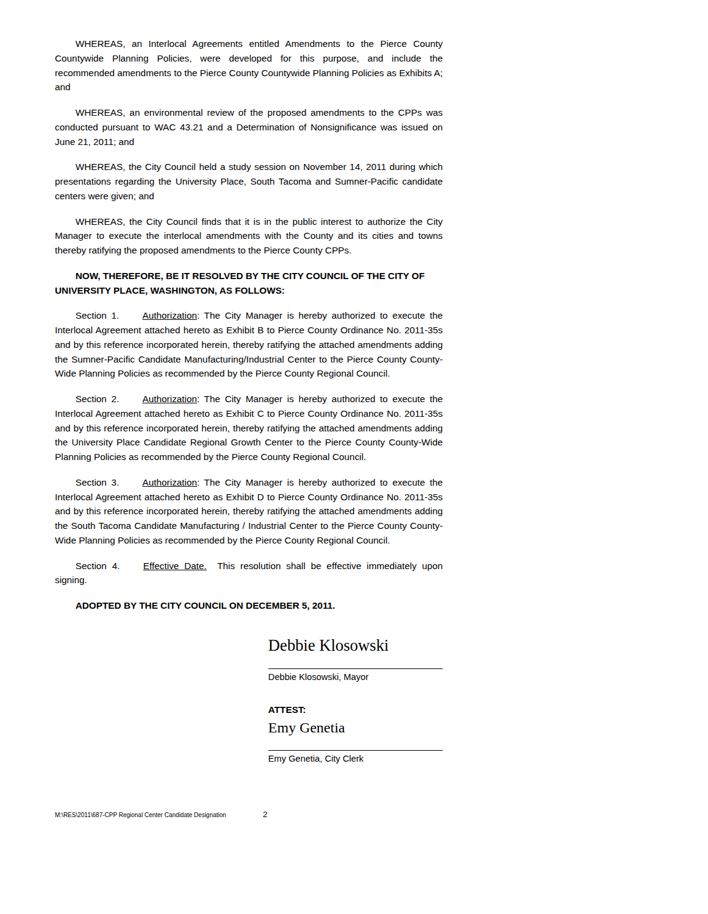WHEREAS, an Interlocal Agreements entitled Amendments to the Pierce County Countywide Planning Policies, were developed for this purpose, and include the recommended amendments to the Pierce County Countywide Planning Policies as Exhibits A; and
WHEREAS, an environmental review of the proposed amendments to the CPPs was conducted pursuant to WAC 43.21 and a Determination of Nonsignificance was issued on June 21, 2011; and
WHEREAS, the City Council held a study session on November 14, 2011 during which presentations regarding the University Place, South Tacoma and Sumner-Pacific candidate centers were given; and
WHEREAS, the City Council finds that it is in the public interest to authorize the City Manager to execute the interlocal amendments with the County and its cities and towns thereby ratifying the proposed amendments to the Pierce County CPPs.
NOW, THEREFORE, BE IT RESOLVED BY THE CITY COUNCIL OF THE CITY OF UNIVERSITY PLACE, WASHINGTON, AS FOLLOWS:
Section 1. Authorization: The City Manager is hereby authorized to execute the Interlocal Agreement attached hereto as Exhibit B to Pierce County Ordinance No. 2011-35s and by this reference incorporated herein, thereby ratifying the attached amendments adding the Sumner-Pacific Candidate Manufacturing/Industrial Center to the Pierce County County-Wide Planning Policies as recommended by the Pierce County Regional Council.
Section 2. Authorization: The City Manager is hereby authorized to execute the Interlocal Agreement attached hereto as Exhibit C to Pierce County Ordinance No. 2011-35s and by this reference incorporated herein, thereby ratifying the attached amendments adding the University Place Candidate Regional Growth Center to the Pierce County County-Wide Planning Policies as recommended by the Pierce County Regional Council.
Section 3. Authorization: The City Manager is hereby authorized to execute the Interlocal Agreement attached hereto as Exhibit D to Pierce County Ordinance No. 2011-35s and by this reference incorporated herein, thereby ratifying the attached amendments adding the South Tacoma Candidate Manufacturing / Industrial Center to the Pierce County County-Wide Planning Policies as recommended by the Pierce County Regional Council.
Section 4. Effective Date. This resolution shall be effective immediately upon signing.
ADOPTED BY THE CITY COUNCIL ON DECEMBER 5, 2011.
Debbie Klosowski
Debbie Klosowski, Mayor
ATTEST:
Emy Genetia
Emy Genetia, City Clerk
M:\RES\2011\687-CPP Regional Center Candidate Designation 2